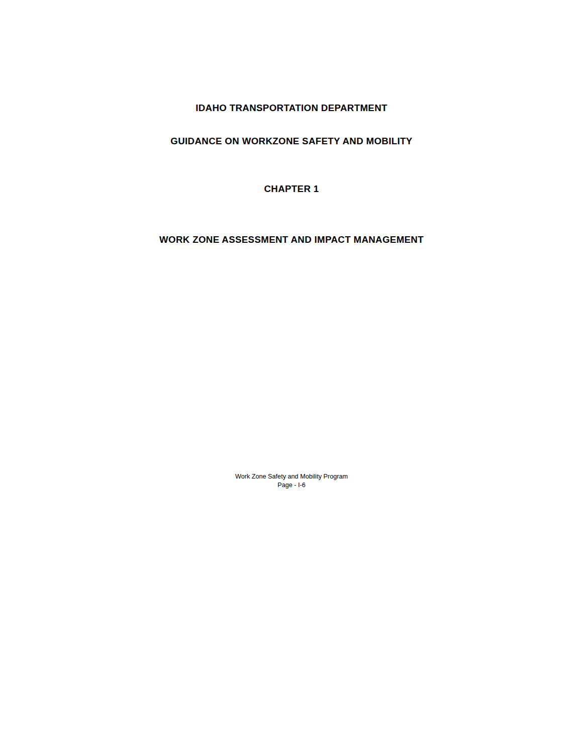IDAHO TRANSPORTATION DEPARTMENT
GUIDANCE ON WORKZONE SAFETY AND MOBILITY
CHAPTER 1
WORK ZONE ASSESSMENT AND IMPACT MANAGEMENT
Work Zone Safety and Mobility Program
Page - I-6